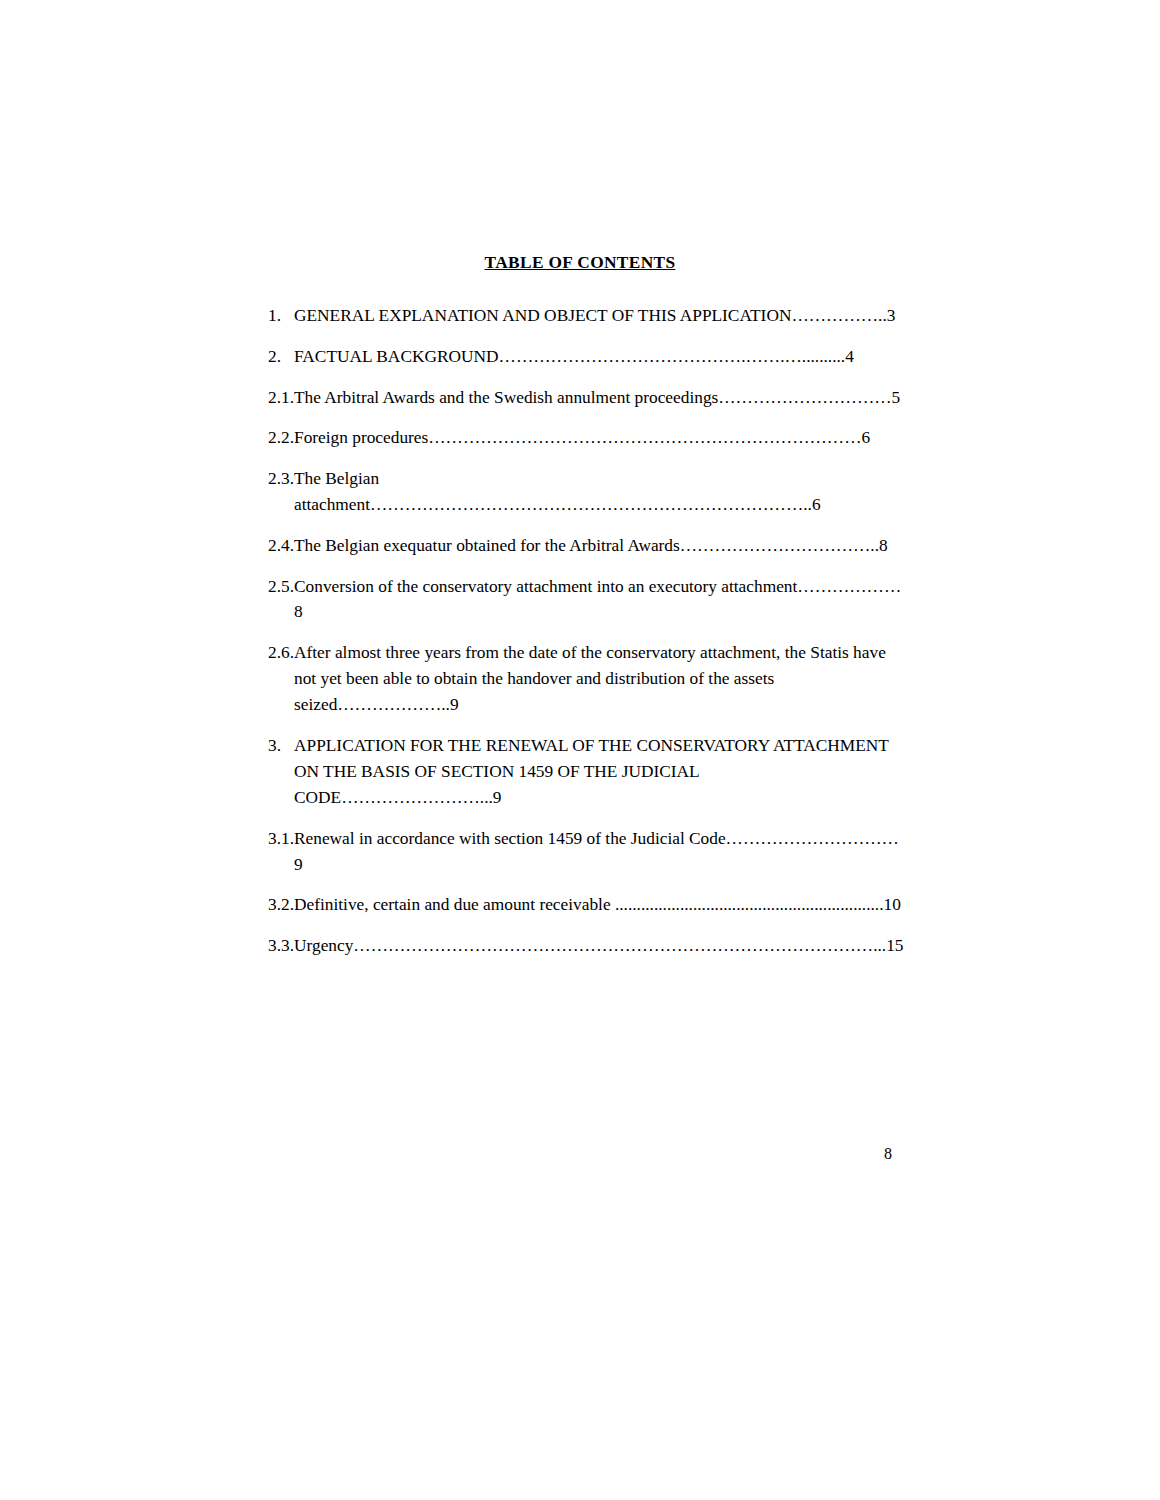TABLE OF CONTENTS
| 1. | GENERAL EXPLANATION AND OBJECT OF THIS APPLICATION……………..3 |
| 2. | FACTUAL BACKGROUND…………………………………….…….…..........4 |
| 2.1. | The Arbitral Awards and the Swedish annulment proceedings…………………………5 |
| 2.2. | Foreign procedures…………………………………………………………………6 |
| 2.3. | The Belgian attachment…………………………………………………………………..6 |
| 2.4. | The Belgian exequatur obtained for the Arbitral Awards……………………………..8 |
| 2.5. | Conversion of the conservatory attachment into an executory attachment………………8 |
| 2.6. | After almost three years from the date of the conservatory attachment, the Statis have not yet been able to obtain the handover and distribution of the assets seized………………..9 |
| 3. | APPLICATION FOR THE RENEWAL OF THE CONSERVATORY ATTACHMENT ON THE BASIS OF SECTION 1459 OF THE JUDICIAL CODE……………………...9 |
| 3.1. | Renewal in accordance with section 1459 of the Judicial Code…………………………9 |
| 3.2. | Definitive, certain and due amount receivable ..............................................................10 |
| 3.3. | Urgency………………………………………………………………………………...15 |
8